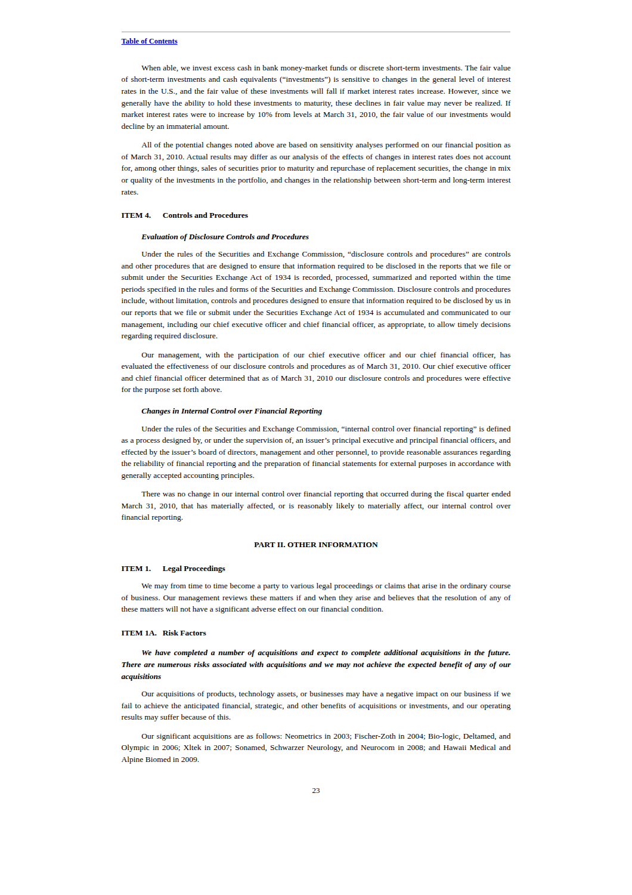Table of Contents
When able, we invest excess cash in bank money-market funds or discrete short-term investments. The fair value of short-term investments and cash equivalents (“investments”) is sensitive to changes in the general level of interest rates in the U.S., and the fair value of these investments will fall if market interest rates increase. However, since we generally have the ability to hold these investments to maturity, these declines in fair value may never be realized. If market interest rates were to increase by 10% from levels at March 31, 2010, the fair value of our investments would decline by an immaterial amount.
All of the potential changes noted above are based on sensitivity analyses performed on our financial position as of March 31, 2010. Actual results may differ as our analysis of the effects of changes in interest rates does not account for, among other things, sales of securities prior to maturity and repurchase of replacement securities, the change in mix or quality of the investments in the portfolio, and changes in the relationship between short-term and long-term interest rates.
ITEM 4. Controls and Procedures
Evaluation of Disclosure Controls and Procedures
Under the rules of the Securities and Exchange Commission, “disclosure controls and procedures” are controls and other procedures that are designed to ensure that information required to be disclosed in the reports that we file or submit under the Securities Exchange Act of 1934 is recorded, processed, summarized and reported within the time periods specified in the rules and forms of the Securities and Exchange Commission. Disclosure controls and procedures include, without limitation, controls and procedures designed to ensure that information required to be disclosed by us in our reports that we file or submit under the Securities Exchange Act of 1934 is accumulated and communicated to our management, including our chief executive officer and chief financial officer, as appropriate, to allow timely decisions regarding required disclosure.
Our management, with the participation of our chief executive officer and our chief financial officer, has evaluated the effectiveness of our disclosure controls and procedures as of March 31, 2010. Our chief executive officer and chief financial officer determined that as of March 31, 2010 our disclosure controls and procedures were effective for the purpose set forth above.
Changes in Internal Control over Financial Reporting
Under the rules of the Securities and Exchange Commission, “internal control over financial reporting” is defined as a process designed by, or under the supervision of, an issuer’s principal executive and principal financial officers, and effected by the issuer’s board of directors, management and other personnel, to provide reasonable assurances regarding the reliability of financial reporting and the preparation of financial statements for external purposes in accordance with generally accepted accounting principles.
There was no change in our internal control over financial reporting that occurred during the fiscal quarter ended March 31, 2010, that has materially affected, or is reasonably likely to materially affect, our internal control over financial reporting.
PART II. OTHER INFORMATION
ITEM 1. Legal Proceedings
We may from time to time become a party to various legal proceedings or claims that arise in the ordinary course of business. Our management reviews these matters if and when they arise and believes that the resolution of any of these matters will not have a significant adverse effect on our financial condition.
ITEM 1A. Risk Factors
We have completed a number of acquisitions and expect to complete additional acquisitions in the future. There are numerous risks associated with acquisitions and we may not achieve the expected benefit of any of our acquisitions
Our acquisitions of products, technology assets, or businesses may have a negative impact on our business if we fail to achieve the anticipated financial, strategic, and other benefits of acquisitions or investments, and our operating results may suffer because of this.
Our significant acquisitions are as follows: Neometrics in 2003; Fischer-Zoth in 2004; Bio-logic, Deltamed, and Olympic in 2006; Xltek in 2007; Sonamed, Schwarzer Neurology, and Neurocom in 2008; and Hawaii Medical and Alpine Biomed in 2009.
23